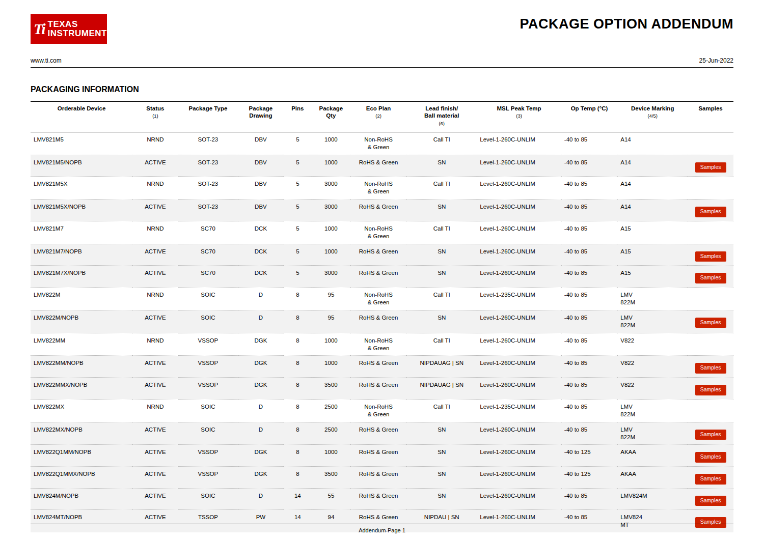Ti TEXAS
INSTRUMENTS
PACKAGE OPTION ADDENDUM
www.ti.com 25-Jun-2022
PACKAGING INFORMATION
| Orderable Device | Status (1) | Package Type | Package Drawing | Pins | Package Qty | Eco Plan (2) | Lead finish/ Ball material (6) | MSL Peak Temp (3) | Op Temp (°C) | Device Marking (4/5) | Samples |
| --- | --- | --- | --- | --- | --- | --- | --- | --- | --- | --- | --- |
| LMV821M5 | NRND | SOT-23 | DBV | 5 | 1000 | Non-RoHS & Green | Call TI | Level-1-260C-UNLIM | -40 to 85 | A14 | |
| LMV821M5/NOPB | ACTIVE | SOT-23 | DBV | 5 | 1000 | RoHS & Green | SN | Level-1-260C-UNLIM | -40 to 85 | A14 | Samples |
| LMV821M5X | NRND | SOT-23 | DBV | 5 | 3000 | Non-RoHS & Green | Call TI | Level-1-260C-UNLIM | -40 to 85 | A14 | |
| LMV821M5X/NOPB | ACTIVE | SOT-23 | DBV | 5 | 3000 | RoHS & Green | SN | Level-1-260C-UNLIM | -40 to 85 | A14 | Samples |
| LMV821M7 | NRND | SC70 | DCK | 5 | 1000 | Non-RoHS & Green | Call TI | Level-1-260C-UNLIM | -40 to 85 | A15 | |
| LMV821M7/NOPB | ACTIVE | SC70 | DCK | 5 | 1000 | RoHS & Green | SN | Level-1-260C-UNLIM | -40 to 85 | A15 | Samples |
| LMV821M7X/NOPB | ACTIVE | SC70 | DCK | 5 | 3000 | RoHS & Green | SN | Level-1-260C-UNLIM | -40 to 85 | A15 | Samples |
| LMV822M | NRND | SOIC | D | 8 | 95 | Non-RoHS & Green | Call TI | Level-1-235C-UNLIM | -40 to 85 | LMV 822M | |
| LMV822M/NOPB | ACTIVE | SOIC | D | 8 | 95 | RoHS & Green | SN | Level-1-260C-UNLIM | -40 to 85 | LMV 822M | Samples |
| LMV822MM | NRND | VSSOP | DGK | 8 | 1000 | Non-RoHS & Green | Call TI | Level-1-260C-UNLIM | -40 to 85 | V822 | |
| LMV822MM/NOPB | ACTIVE | VSSOP | DGK | 8 | 1000 | RoHS & Green | NIPDAUAG / SN | Level-1-260C-UNLIM | -40 to 85 | V822 | Samples |
| LMV822MMX/NOPB | ACTIVE | VSSOP | DGK | 8 | 3500 | RoHS & Green | NIPDAUAG / SN | Level-1-260C-UNLIM | -40 to 85 | V822 | Samples |
| LMV822MX | NRND | SOIC | D | 8 | 2500 | Non-RoHS & Green | Call TI | Level-1-235C-UNLIM | -40 to 85 | LMV 822M | |
| LMV822MX/NOPB | ACTIVE | SOIC | D | 8 | 2500 | RoHS & Green | SN | Level-1-260C-UNLIM | -40 to 85 | LMV 822M | Samples |
| LMV822Q1MM/NOPB | ACTIVE | VSSOP | DGK | 8 | 1000 | RoHS & Green | SN | Level-1-260C-UNLIM | -40 to 125 | AKAA | Samples |
| LMV822Q1MMX/NOPB | ACTIVE | VSSOP | DGK | 8 | 3500 | RoHS & Green | SN | Level-1-260C-UNLIM | -40 to 125 | AKAA | Samples |
| LMV824M/NOPB | ACTIVE | SOIC | D | 14 | 55 | RoHS & Green | SN | Level-1-260C-UNLIM | -40 to 85 | LMV824M | Samples |
| LMV824MT/NOPB | ACTIVE | TSSOP | PW | 14 | 94 | RoHS & Green | NIPDAU / SN | Level-1-260C-UNLIM | -40 to 85 | LMV824 MT | Samples |
Addendum-Page 1